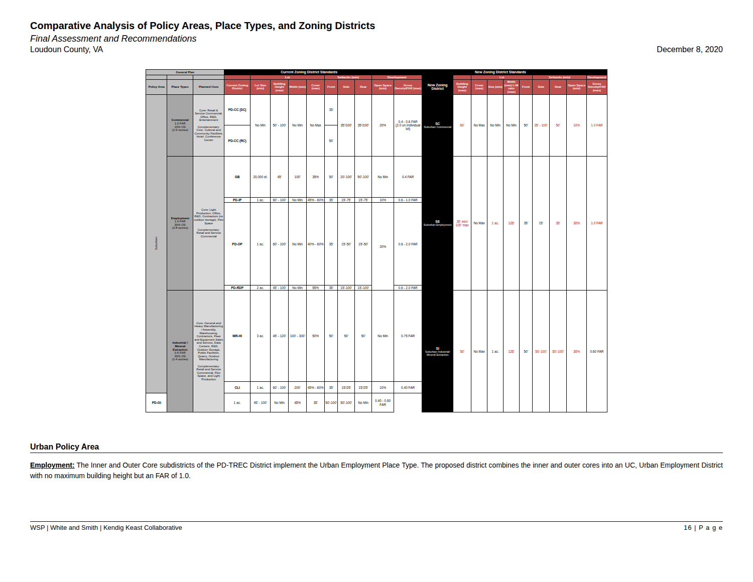Comparative Analysis of Policy Areas, Place Types, and Zoning Districts
Final Assessment and Recommendations
Loudoun County, VA
December 8, 2020
| General Plan | Current Zoning District Standards | New Zoning District Standards |
| --- | --- | --- |
| | | | | Lot | Setbacks (min) | Development | | | Lot | Setbacks (min) | Development |
| Policy Area | Place Types | Planned Uses | Current Zoning District | Lot Size (min) | Building Height (max) | Width (min) | Cover (max) | Front | Side | Rear | Open Space (min) | Gross Density/FAR (max) | New Zoning District | Building Height (max) | Cover (max) | Size (min) | Width (min) L:W ratio (max) | Front | Side | Rear | Open Space (min) | Gross Density/FAR (max) |
| Suburban | Commercial 1.0 FAR 10% OS (1-5 stories) | Core: Retail & Service Commercial, Office, R&D, Entertainment Complementary: Civic, Cultural and Community Facilities, Hotel, Conference Center | PD-CC (SC) | No Min | 50' - 100' | No Min | No Max | 35' | 35'/100' | 35'/100' | 20% | 0.4 - 0.6 FAR (2.0 on individual lot) | SC Suburban Commercial | 60' | No Max | No Min | No Min | 50' | 35' - 100' | 50' | 10% | 1.0 FAR |
| PD-CC (RC) | 50' |
| Employment 1.0 FAR 30% OS (2-8 stories) | Core: Light Production, Office, R&D, Contractors (no outdoor storage), Flex Space Complementary: Retail and Service Commercial | GB | 20,000 sf. | 45' | 100' | 35% | 50' | 20'-100' | 50'-100' | No Min | 0.4 FAR | SE Suburban Employment | 35' min/ 100' max | No Max | 1 ac. | 125' | 35' | 15' | 35' | 30% | 1.0 FAR |
| PD-IP | 1 ac. | 60' - 100' | No Min | 45% - 60% | 35' | 15'-75' | 15'-75' | 10% | 0.6 - 1.0 FAR |
| PD-OP | 1 ac. | 60' - 100' | No Min | 40% - 60% | 35' | 15'-50' | 15'-50' | 20% | 0.6 - 2.0 FAR |
| PD-RDP | 2 ac. | 45' - 100' | No Min | 55% | 35' | 15'-100' | 15'-100' | 0.6 - 2.0 FAR |
| Industrial / Mineral Extraction 0.6 FAR 30% OS (1-4 stories) | Core: General and Heavy Manufacturing / Assembly, Warehousing, Contractors, Fleet and Equipment Sales and Service, Data Centers, R&D, Outdoor Storage, Public Facilities, Quarry, Outdoor Manufacturing Complementary: Retail and Service Commercial, Flex Space, and Light Production | MR-HI | 3 ac. | 45' - 120' | 100' - 300' | 50% | 50' | 50' | 50' | No Min | 0.75 FAR | SI Suburban Industrial/ Mineral Extraction | 50' | No Max | 1 ac. | 125' | 50' | 50'-100' | 50'-100' | 30% | 0.60 FAR |
| CLI | 1 ac. | 60' - 100' | 200' | 45% - 60% | 35' | 15'/25' | 15'/25' | 10% | 0.40 FAR |
| PD-GI | 1 ac. | 45' - 100' | No Min | 45% | 35' | 50'-100' | 50'-100' | No Min | 0.40 - 0.60 FAR |
Urban Policy Area
Employment: The Inner and Outer Core subdistricts of the PD-TREC District implement the Urban Employment Place Type. The proposed district combines the inner and outer cores into an UC, Urban Employment District with no maximum building height but an FAR of 1.0.
WSP | White and Smith | Kendig Keast Collaborative
16 | P a g e